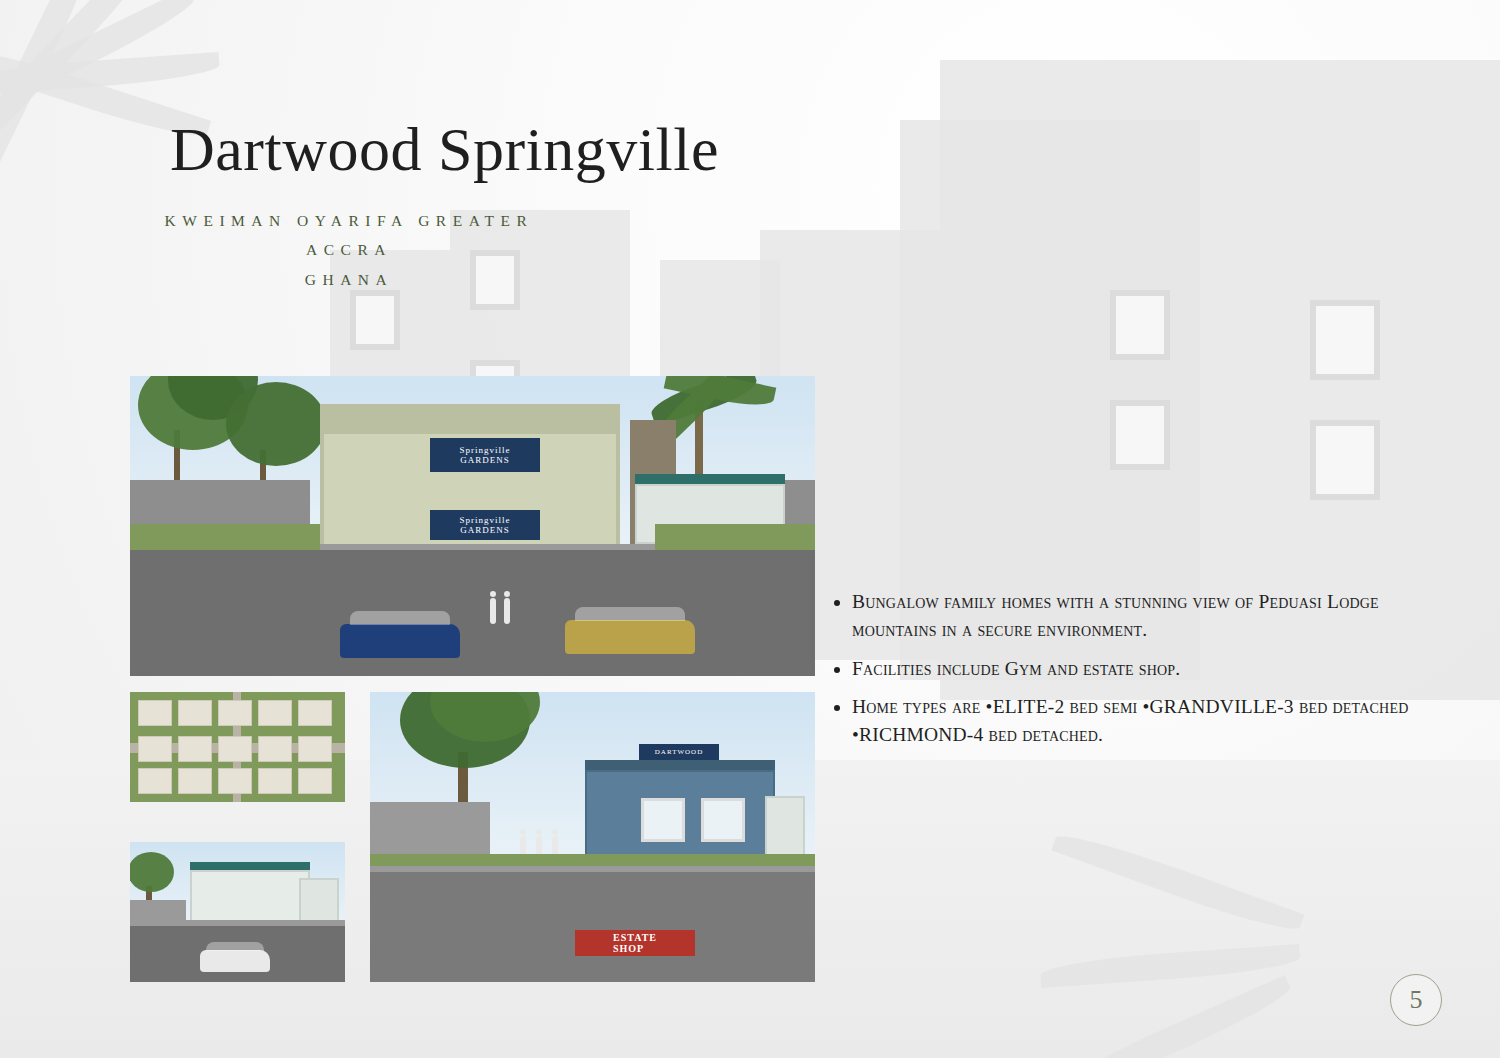Dartwood Springville
Kweiman Oyarifa Greater Accra
Ghana
Springville
GARDENS
Springville
GARDENS
DARTWOOD
ESTATE
SHOP
Bungalow family homes with a stunning view of Peduasi Lodge mountains in a secure environment.
Facilities include Gym and estate shop.
Home types are •ELITE-2 bed semi •GRANDVILLE-3 bed detached •RICHMOND-4 bed detached.
5